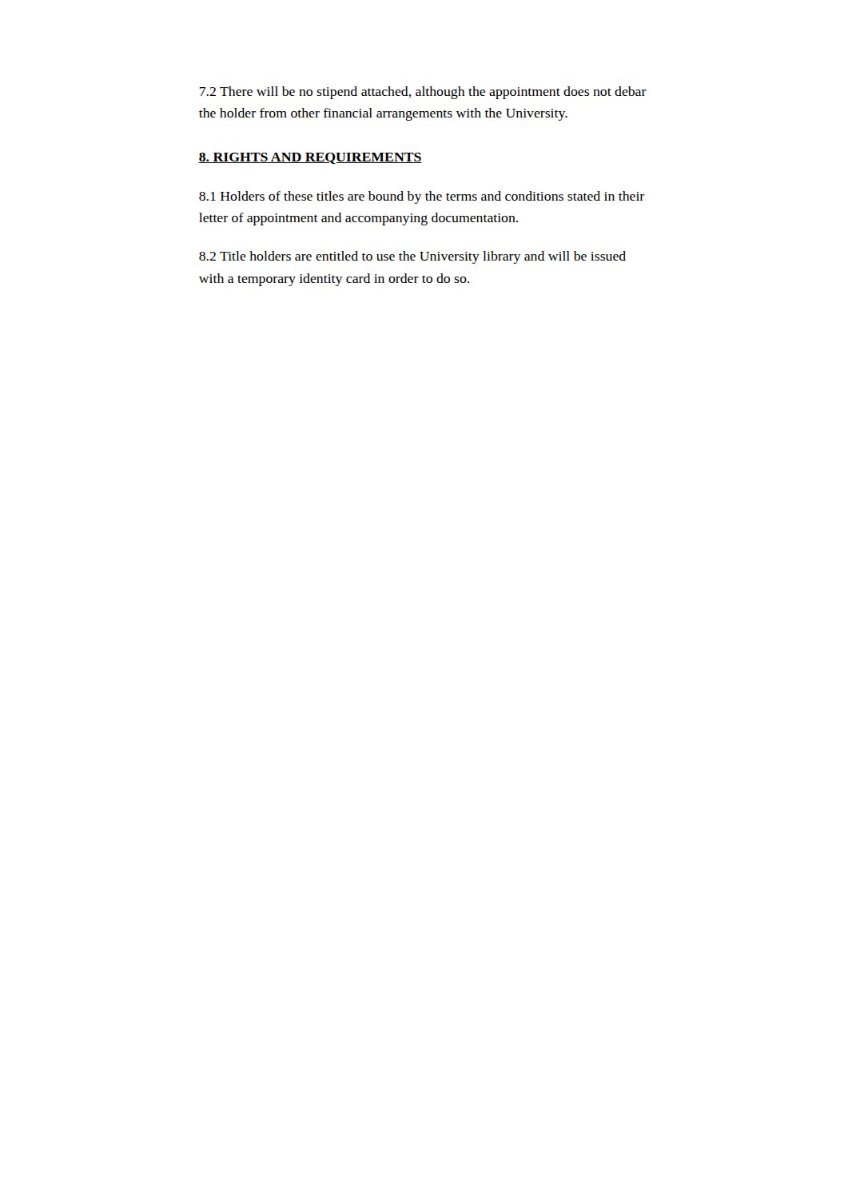7.2 There will be no stipend attached, although the appointment does not debar the holder from other financial arrangements with the University.
8. RIGHTS AND REQUIREMENTS
8.1 Holders of these titles are bound by the terms and conditions stated in their letter of appointment and accompanying documentation.
8.2 Title holders are entitled to use the University library and will be issued with a temporary identity card in order to do so.